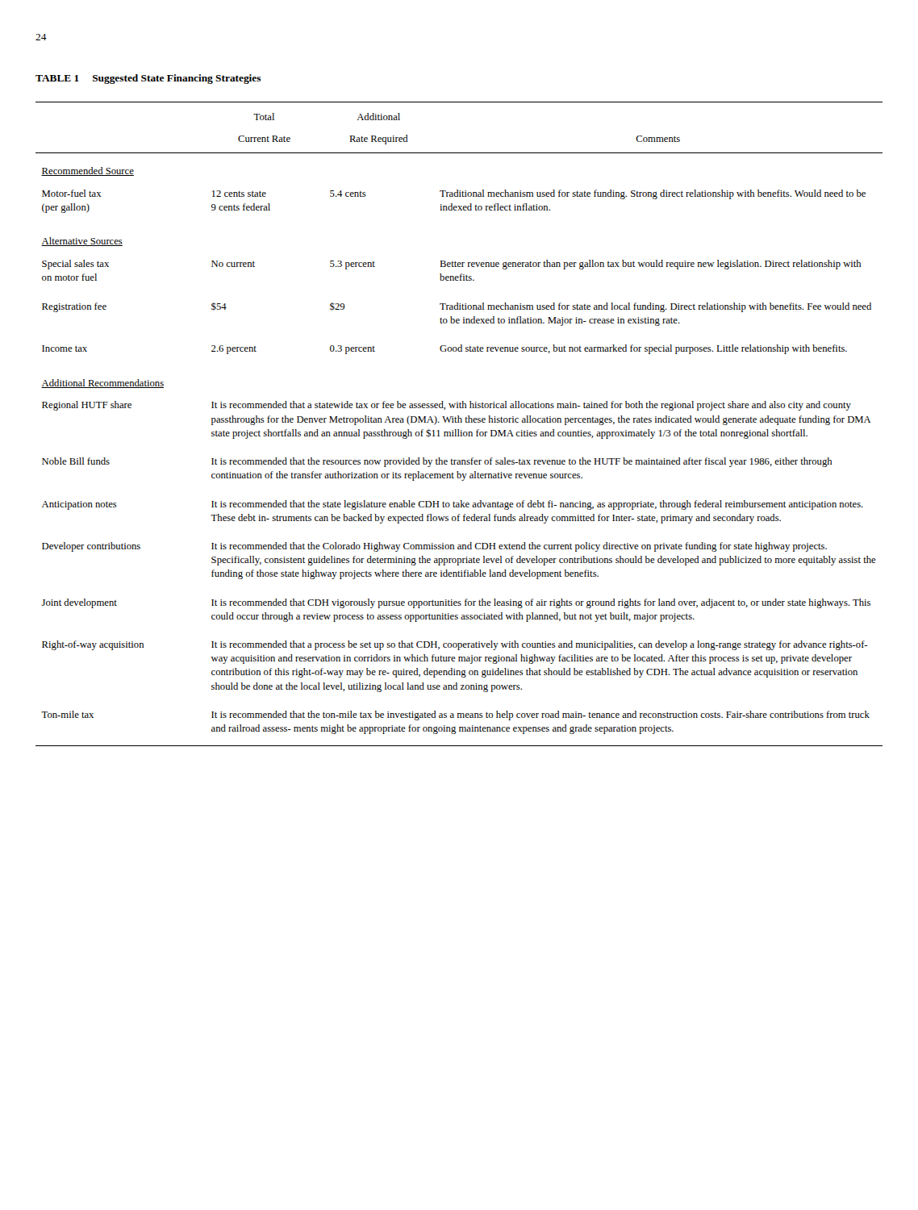24
TABLE 1 Suggested State Financing Strategies
| | Total | Additional | |
| --- | --- | --- | --- |
| | Current Rate | Rate Required | Comments |
| Recommended Source |
| Motor-fuel tax (per gallon) | 12 cents state 9 cents federal | 5.4 cents | Traditional mechanism used for state funding. Strong direct relationship with benefits. Would need to be indexed to reflect inflation. |
| Alternative Sources |
| Special sales tax on motor fuel | No current | 5.3 percent | Better revenue generator than per gallon tax but would require new legislation. Direct relationship with benefits. |
| Registration fee | $54 | $29 | Traditional mechanism used for state and local funding. Direct relationship with benefits. Fee would need to be indexed to inflation. Major in- crease in existing rate. |
| Income tax | 2.6 percent | 0.3 percent | Good state revenue source, but not earmarked for special purposes. Little relationship with benefits. |
| Additional Recommendations |
| Regional HUTF share | It is recommended that a statewide tax or fee be assessed, with historical allocations main- tained for both the regional project share and also city and county passthroughs for the Denver Metropolitan Area (DMA). With these historic allocation percentages, the rates indicated would generate adequate funding for DMA state project shortfalls and an annual passthrough of $11 million for DMA cities and counties, approximately 1/3 of the total nonregional shortfall. |
| Noble Bill funds | It is recommended that the resources now provided by the transfer of sales-tax revenue to the HUTF be maintained after fiscal year 1986, either through continuation of the transfer authorization or its replacement by alternative revenue sources. |
| Anticipation notes | It is recommended that the state legislature enable CDH to take advantage of debt fi- nancing, as appropriate, through federal reimbursement anticipation notes. These debt in- struments can be backed by expected flows of federal funds already committed for Inter- state, primary and secondary roads. |
| Developer contributions | It is recommended that the Colorado Highway Commission and CDH extend the current policy directive on private funding for state highway projects. Specifically, consistent guidelines for determining the appropriate level of developer contributions should be developed and publicized to more equitably assist the funding of those state highway projects where there are identifiable land development benefits. |
| Joint development | It is recommended that CDH vigorously pursue opportunities for the leasing of air rights or ground rights for land over, adjacent to, or under state highways. This could occur through a review process to assess opportunities associated with planned, but not yet built, major projects. |
| Right-of-way acquisition | It is recommended that a process be set up so that CDH, cooperatively with counties and municipalities, can develop a long-range strategy for advance rights-of-way acquisition and reservation in corridors in which future major regional highway facilities are to be located. After this process is set up, private developer contribution of this right-of-way may be re- quired, depending on guidelines that should be established by CDH. The actual advance acquisition or reservation should be done at the local level, utilizing local land use and zoning powers. |
| Ton-mile tax | It is recommended that the ton-mile tax be investigated as a means to help cover road main- tenance and reconstruction costs. Fair-share contributions from truck and railroad assess- ments might be appropriate for ongoing maintenance expenses and grade separation projects. |